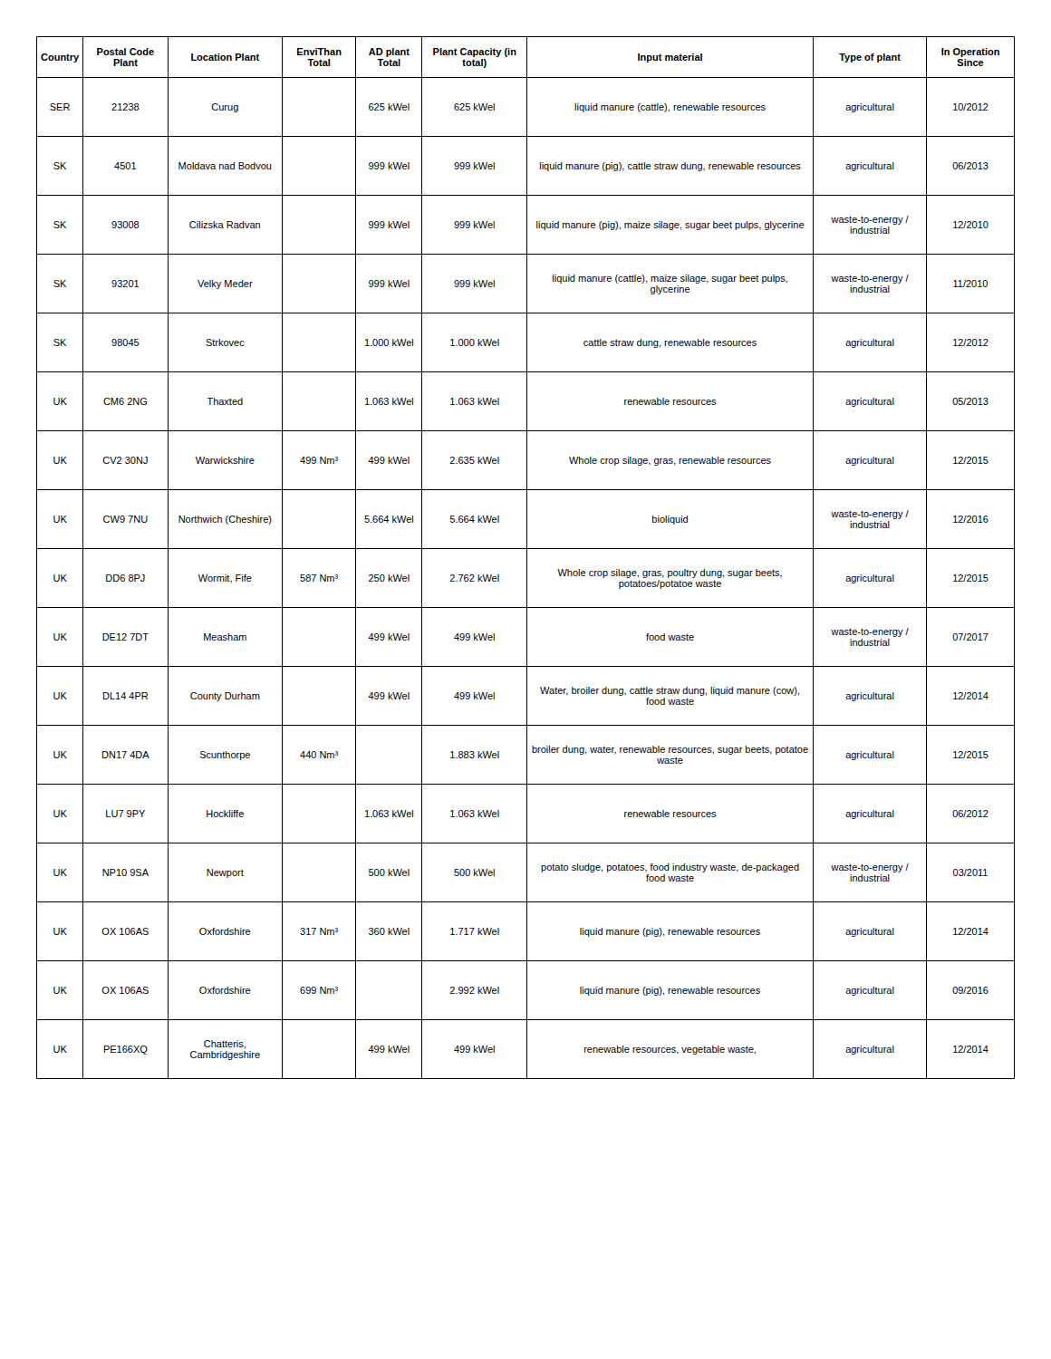| Country | Postal Code Plant | Location Plant | EnviThan Total | AD plant Total | Plant Capacity (in total) | Input material | Type of plant | In Operation Since |
| --- | --- | --- | --- | --- | --- | --- | --- | --- |
| SER | 21238 | Curug | | 625 kWel | 625 kWel | liquid manure (cattle), renewable resources | agricultural | 10/2012 |
| SK | 4501 | Moldava nad Bodvou | | 999 kWel | 999 kWel | liquid manure (pig), cattle straw dung, renewable resources | agricultural | 06/2013 |
| SK | 93008 | Cilizska Radvan | | 999 kWel | 999 kWel | liquid manure (pig), maize silage, sugar beet pulps, glycerine | waste-to-energy / industrial | 12/2010 |
| SK | 93201 | Velky Meder | | 999 kWel | 999 kWel | liquid manure (cattle), maize silage, sugar beet pulps, glycerine | waste-to-energy / industrial | 11/2010 |
| SK | 98045 | Strkovec | | 1.000 kWel | 1.000 kWel | cattle straw dung, renewable resources | agricultural | 12/2012 |
| UK | CM6 2NG | Thaxted | | 1.063 kWel | 1.063 kWel | renewable resources | agricultural | 05/2013 |
| UK | CV2 30NJ | Warwickshire | 499 Nm³ | 499 kWel | 2.635 kWel | Whole crop silage, gras, renewable resources | agricultural | 12/2015 |
| UK | CW9 7NU | Northwich (Cheshire) | | 5.664 kWel | 5.664 kWel | bioliquid | waste-to-energy / industrial | 12/2016 |
| UK | DD6 8PJ | Wormit, Fife | 587 Nm³ | 250 kWel | 2.762 kWel | Whole crop silage, gras, poultry dung, sugar beets, potatoes/potatoe waste | agricultural | 12/2015 |
| UK | DE12 7DT | Measham | | 499 kWel | 499 kWel | food waste | waste-to-energy / industrial | 07/2017 |
| UK | DL14 4PR | County Durham | | 499 kWel | 499 kWel | Water, broiler dung, cattle straw dung, liquid manure (cow), food waste | agricultural | 12/2014 |
| UK | DN17 4DA | Scunthorpe | 440 Nm³ | | 1.883 kWel | broiler dung, water, renewable resources, sugar beets, potatoe waste | agricultural | 12/2015 |
| UK | LU7 9PY | Hockliffe | | 1.063 kWel | 1.063 kWel | renewable resources | agricultural | 06/2012 |
| UK | NP10 9SA | Newport | | 500 kWel | 500 kWel | potato sludge, potatoes, food industry waste, de-packaged food waste | waste-to-energy / industrial | 03/2011 |
| UK | OX 106AS | Oxfordshire | 317 Nm³ | 360 kWel | 1.717 kWel | liquid manure (pig), renewable resources | agricultural | 12/2014 |
| UK | OX 106AS | Oxfordshire | 699 Nm³ | | 2.992 kWel | liquid manure (pig), renewable resources | agricultural | 09/2016 |
| UK | PE166XQ | Chatteris, Cambridgeshire | | 499 kWel | 499 kWel | renewable resources, vegetable waste, | agricultural | 12/2014 |